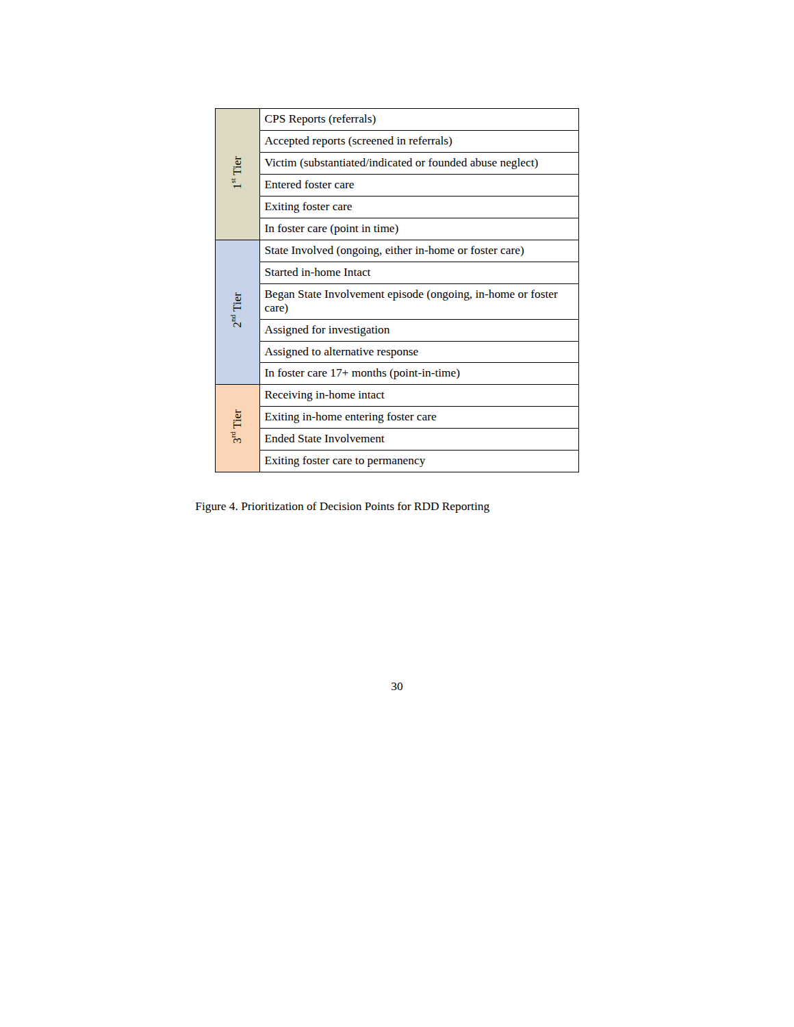| 1 st Tier | CPS Reports (referrals) |
| Accepted reports (screened in referrals) |
| Victim (substantiated/indicated or founded abuse neglect) |
| Entered foster care |
| Exiting foster care |
| In foster care (point in time) |
| 2 nd Tier | State Involved (ongoing, either in-home or foster care) |
| Started in-home Intact |
| Began State Involvement episode (ongoing, in-home or foster care) |
| Assigned for investigation |
| Assigned to alternative response |
| In foster care 17+ months (point-in-time) |
| 3 rd Tier | Receiving in-home intact |
| Exiting in-home entering foster care |
| Ended State Involvement |
| Exiting foster care to permanency |
Figure 4. Prioritization of Decision Points for RDD Reporting
30